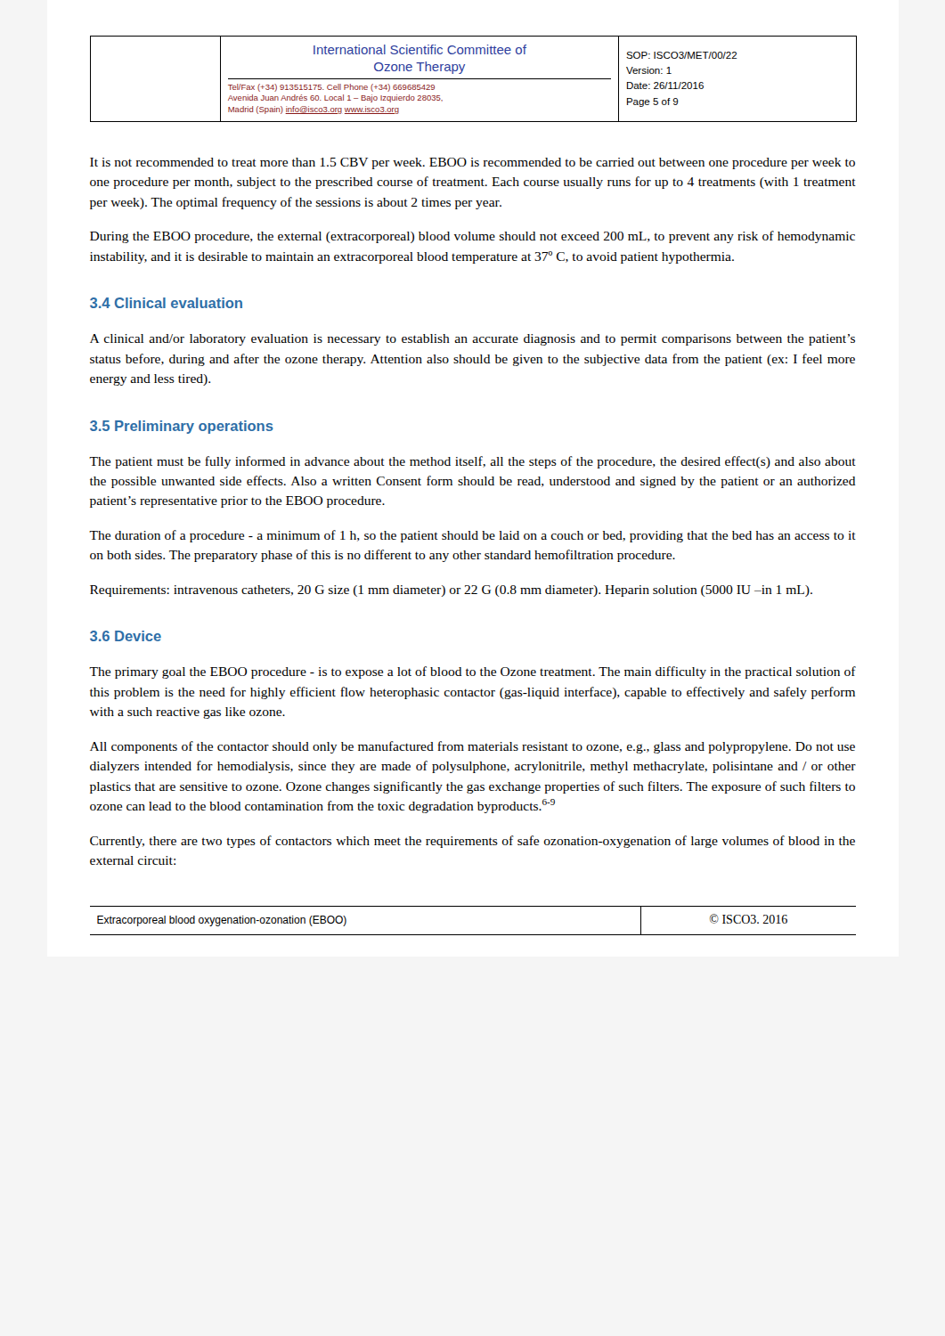International Scientific Committee of
Ozone Therapy
Tel/Fax (+34) 913515175. Cell Phone (+34) 669685429
Avenida Juan Andrés 60. Local 1 – Bajo Izquierdo 28035,
Madrid (Spain) info@isco3.org www.isco3.org
SOP: ISCO3/MET/00/22
Version: 1
Date: 26/11/2016
Page 5 of 9
It is not recommended to treat more than 1.5 CBV per week. EBOO is recommended to be carried out between one procedure per week to one procedure per month, subject to the prescribed course of treatment. Each course usually runs for up to 4 treatments (with 1 treatment per week). The optimal frequency of the sessions is about 2 times per year.
During the EBOO procedure, the external (extracorporeal) blood volume should not exceed 200 mL, to prevent any risk of hemodynamic instability, and it is desirable to maintain an extracorporeal blood temperature at 37º C, to avoid patient hypothermia.
3.4 Clinical evaluation
A clinical and/or laboratory evaluation is necessary to establish an accurate diagnosis and to permit comparisons between the patient’s status before, during and after the ozone therapy. Attention also should be given to the subjective data from the patient (ex: I feel more energy and less tired).
3.5 Preliminary operations
The patient must be fully informed in advance about the method itself, all the steps of the procedure, the desired effect(s) and also about the possible unwanted side effects. Also a written Consent form should be read, understood and signed by the patient or an authorized patient’s representative prior to the EBOO procedure.
The duration of a procedure - a minimum of 1 h, so the patient should be laid on a couch or bed, providing that the bed has an access to it on both sides. The preparatory phase of this is no different to any other standard hemofiltration procedure.
Requirements: intravenous catheters, 20 G size (1 mm diameter) or 22 G (0.8 mm diameter). Heparin solution (5000 IU –in 1 mL).
3.6 Device
The primary goal the EBOO procedure - is to expose a lot of blood to the Ozone treatment. The main difficulty in the practical solution of this problem is the need for highly efficient flow heterophasic contactor (gas-liquid interface), capable to effectively and safely perform with a such reactive gas like ozone.
All components of the contactor should only be manufactured from materials resistant to ozone, e.g., glass and polypropylene. Do not use dialyzers intended for hemodialysis, since they are made of polysulphone, acrylonitrile, methyl methacrylate, polisintane and / or other plastics that are sensitive to ozone. Ozone changes significantly the gas exchange properties of such filters. The exposure of such filters to ozone can lead to the blood contamination from the toxic degradation byproducts.6-9
Currently, there are two types of contactors which meet the requirements of safe ozonation-oxygenation of large volumes of blood in the external circuit:
Extracorporeal blood oxygenation-ozonation (EBOO)
© ISCO3. 2016